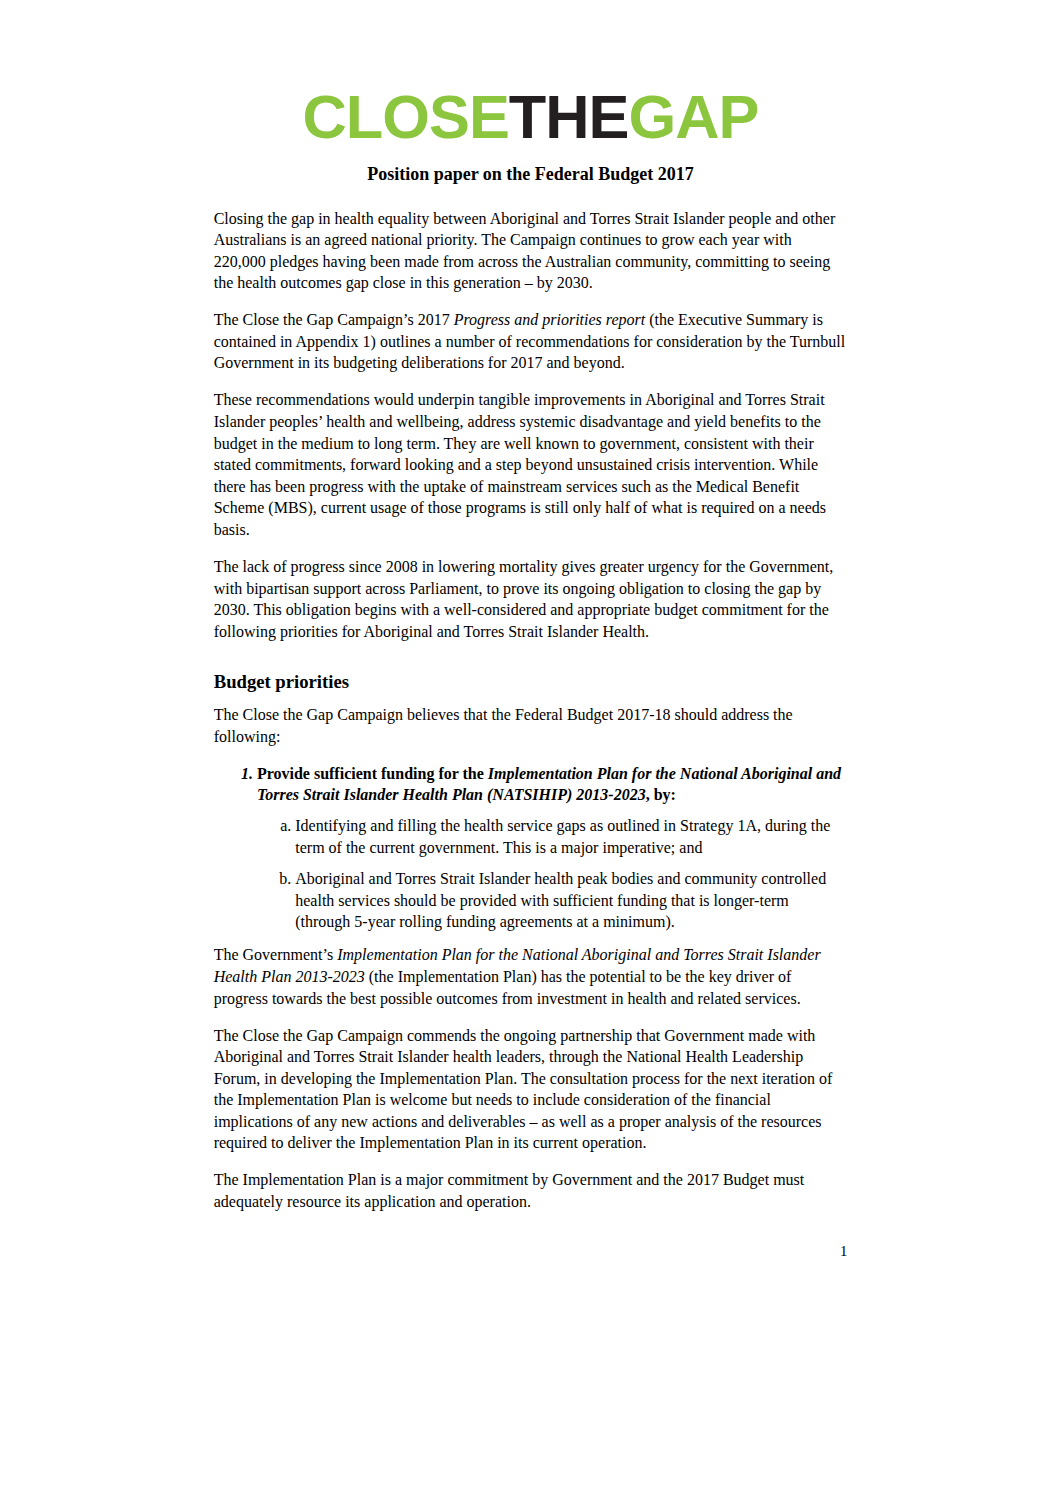CLOSE THE GAP
Position paper on the Federal Budget 2017
Closing the gap in health equality between Aboriginal and Torres Strait Islander people and other Australians is an agreed national priority. The Campaign continues to grow each year with 220,000 pledges having been made from across the Australian community, committing to seeing the health outcomes gap close in this generation – by 2030.
The Close the Gap Campaign’s 2017 Progress and priorities report (the Executive Summary is contained in Appendix 1) outlines a number of recommendations for consideration by the Turnbull Government in its budgeting deliberations for 2017 and beyond.
These recommendations would underpin tangible improvements in Aboriginal and Torres Strait Islander peoples’ health and wellbeing, address systemic disadvantage and yield benefits to the budget in the medium to long term. They are well known to government, consistent with their stated commitments, forward looking and a step beyond unsustained crisis intervention. While there has been progress with the uptake of mainstream services such as the Medical Benefit Scheme (MBS), current usage of those programs is still only half of what is required on a needs basis.
The lack of progress since 2008 in lowering mortality gives greater urgency for the Government, with bipartisan support across Parliament, to prove its ongoing obligation to closing the gap by 2030. This obligation begins with a well-considered and appropriate budget commitment for the following priorities for Aboriginal and Torres Strait Islander Health.
Budget priorities
The Close the Gap Campaign believes that the Federal Budget 2017-18 should address the following:
Provide sufficient funding for the Implementation Plan for the National Aboriginal and Torres Strait Islander Health Plan (NATSIHIP) 2013-2023, by:
Identifying and filling the health service gaps as outlined in Strategy 1A, during the term of the current government. This is a major imperative; and
Aboriginal and Torres Strait Islander health peak bodies and community controlled health services should be provided with sufficient funding that is longer-term (through 5-year rolling funding agreements at a minimum).
The Government’s Implementation Plan for the National Aboriginal and Torres Strait Islander Health Plan 2013-2023 (the Implementation Plan) has the potential to be the key driver of progress towards the best possible outcomes from investment in health and related services.
The Close the Gap Campaign commends the ongoing partnership that Government made with Aboriginal and Torres Strait Islander health leaders, through the National Health Leadership Forum, in developing the Implementation Plan. The consultation process for the next iteration of the Implementation Plan is welcome but needs to include consideration of the financial implications of any new actions and deliverables – as well as a proper analysis of the resources required to deliver the Implementation Plan in its current operation.
The Implementation Plan is a major commitment by Government and the 2017 Budget must adequately resource its application and operation.
1